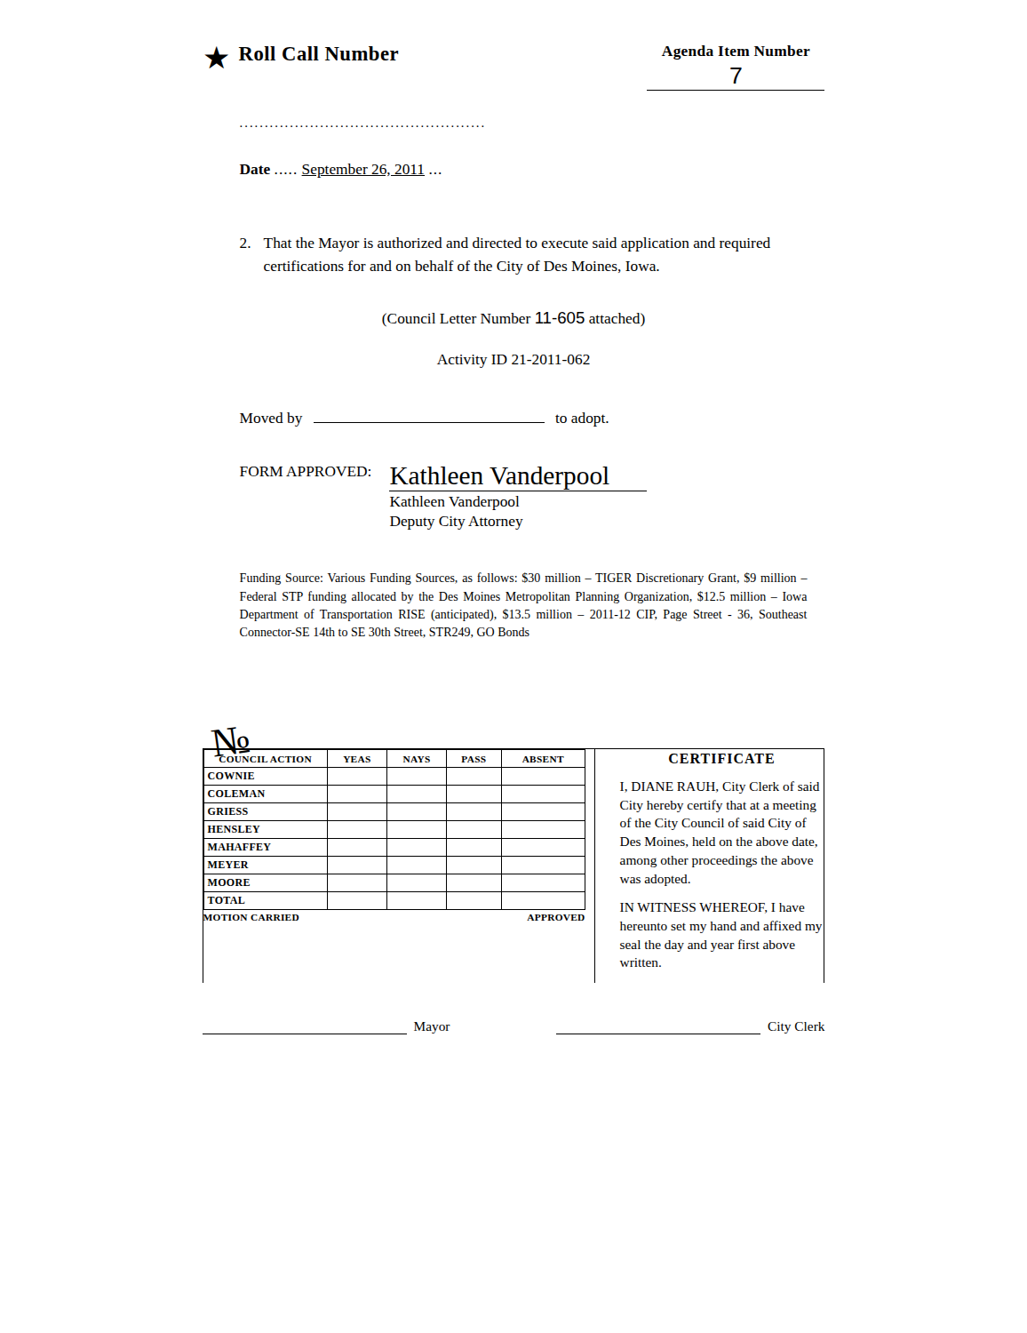★
Roll Call Number
Agenda Item Number
7
.................................................
Date ..... September 26, 2011 ...
2.
That the Mayor is authorized and directed to execute said application and required certifications for and on behalf of the City of Des Moines, Iowa.
(Council Letter Number 11-605 attached)
Activity ID 21-2011-062
Moved by to adopt.
FORM APPROVED:
Kathleen Vanderpool
Kathleen Vanderpool
Deputy City Attorney
Funding Source: Various Funding Sources, as follows: $30 million – TIGER Discretionary Grant, $9 million – Federal STP funding allocated by the Des Moines Metropolitan Planning Organization, $12.5 million – Iowa Department of Transportation RISE (anticipated), $13.5 million – 2011-12 CIP, Page Street - 36, Southeast Connector-SE 14th to SE 30th Street, STR249, GO Bonds
№
| COUNCIL ACTION | YEAS | NAYS | PASS | ABSENT |
| --- | --- | --- | --- | --- |
| COWNIE | | | | |
| COLEMAN | | | | |
| GRIESS | | | | |
| HENSLEY | | | | |
| MAHAFFEY | | | | |
| MEYER | | | | |
| MOORE | | | | |
| TOTAL | | | | |
MOTION CARRIED APPROVED
CERTIFICATE
I, DIANE RAUH, City Clerk of said City hereby certify that at a meeting of the City Council of said City of Des Moines, held on the above date, among other proceedings the above was adopted.
IN WITNESS WHEREOF, I have hereunto set my hand and affixed my seal the day and year first above written.
Mayor
City Clerk